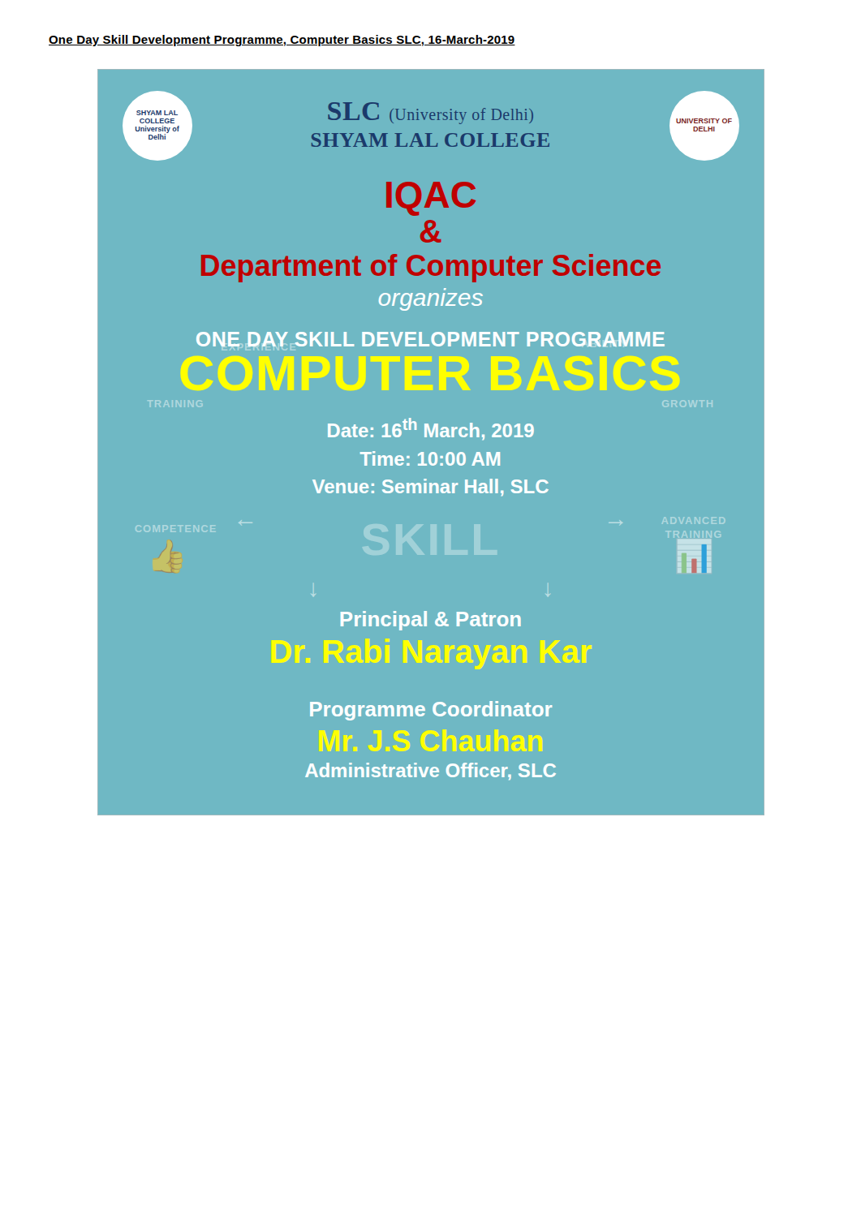One Day Skill Development Programme, Computer Basics SLC, 16-March-2019
SHYAM LAL COLLEGE
University of Delhi
SLC (University of Delhi)
SHYAM LAL COLLEGE
UNIVERSITY OF DELHI
IQAC
&
Department of Computer Science
organizes
EXPERIENCE ABILITY TRAINING GROWTH COMPETENCE ADVANCED
TRAINING
ONE DAY SKILL DEVELOPMENT PROGRAMME
COMPUTER BASICS
Date: 16th March, 2019
Time: 10:00 AM
Venue: Seminar Hall, SLC
SKILL ← → ↓ ↓ 👍 📊
Principal & Patron
Dr. Rabi Narayan Kar
Programme Coordinator
Mr. J.S Chauhan
Administrative Officer, SLC